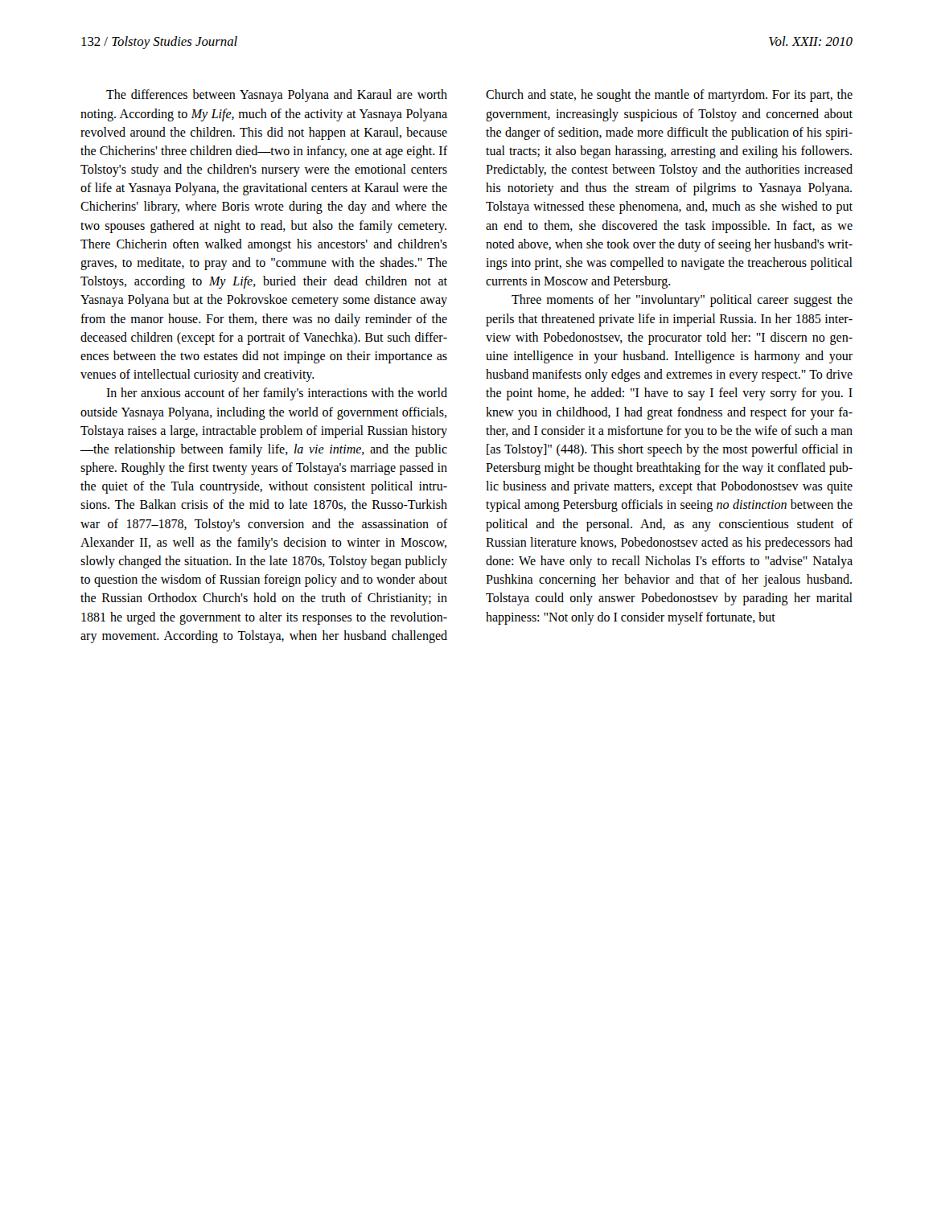132 / Tolstoy Studies Journal Vol. XXII: 2010
The differences between Yasnaya Polyana and Karaul are worth noting. According to My Life, much of the activity at Yasnaya Polyana revolved around the children. This did not happen at Karaul, because the Chicherins' three children died—two in infancy, one at age eight. If Tolstoy's study and the children's nursery were the emotional centers of life at Yasnaya Polyana, the gravitational centers at Karaul were the Chicherins' library, where Boris wrote during the day and where the two spouses gathered at night to read, but also the family cemetery. There Chicherin often walked amongst his ancestors' and children's graves, to meditate, to pray and to "commune with the shades." The Tolstoys, according to My Life, buried their dead children not at Yasnaya Polyana but at the Pokrovskoe cemetery some distance away from the manor house. For them, there was no daily reminder of the deceased children (except for a portrait of Vanechka). But such differences between the two estates did not impinge on their importance as venues of intellectual curiosity and creativity.
In her anxious account of her family's interactions with the world outside Yasnaya Polyana, including the world of government officials, Tolstaya raises a large, intractable problem of imperial Russian history—the relationship between family life, la vie intime, and the public sphere. Roughly the first twenty years of Tolstaya's marriage passed in the quiet of the Tula countryside, without consistent political intrusions. The Balkan crisis of the mid to late 1870s, the Russo-Turkish war of 1877–1878, Tolstoy's conversion and the assassination of Alexander II, as well as the family's decision to winter in Moscow, slowly changed the situation. In the late 1870s, Tolstoy began publicly to question the wisdom of Russian foreign policy and to wonder about the Russian Orthodox Church's hold on the truth of Christianity; in 1881 he urged the government to alter its responses to the revolutionary movement. According to Tolstaya, when her husband challenged Church and state, he sought the mantle of martyrdom. For its part, the government, increasingly suspicious of Tolstoy and concerned about the danger of sedition, made more difficult the publication of his spiritual tracts; it also began harassing, arresting and exiling his followers. Predictably, the contest between Tolstoy and the authorities increased his notoriety and thus the stream of pilgrims to Yasnaya Polyana. Tolstaya witnessed these phenomena, and, much as she wished to put an end to them, she discovered the task impossible. In fact, as we noted above, when she took over the duty of seeing her husband's writings into print, she was compelled to navigate the treacherous political currents in Moscow and Petersburg.
Three moments of her "involuntary" political career suggest the perils that threatened private life in imperial Russia. In her 1885 interview with Pobedonostsev, the procurator told her: "I discern no genuine intelligence in your husband. Intelligence is harmony and your husband manifests only edges and extremes in every respect." To drive the point home, he added: "I have to say I feel very sorry for you. I knew you in childhood, I had great fondness and respect for your father, and I consider it a misfortune for you to be the wife of such a man [as Tolstoy]" (448). This short speech by the most powerful official in Petersburg might be thought breathtaking for the way it conflated public business and private matters, except that Pobodonostsev was quite typical among Petersburg officials in seeing no distinction between the political and the personal. And, as any conscientious student of Russian literature knows, Pobedonostsev acted as his predecessors had done: We have only to recall Nicholas I's efforts to "advise" Natalya Pushkina concerning her behavior and that of her jealous husband. Tolstaya could only answer Pobedonostsev by parading her marital happiness: "Not only do I consider myself fortunate, but